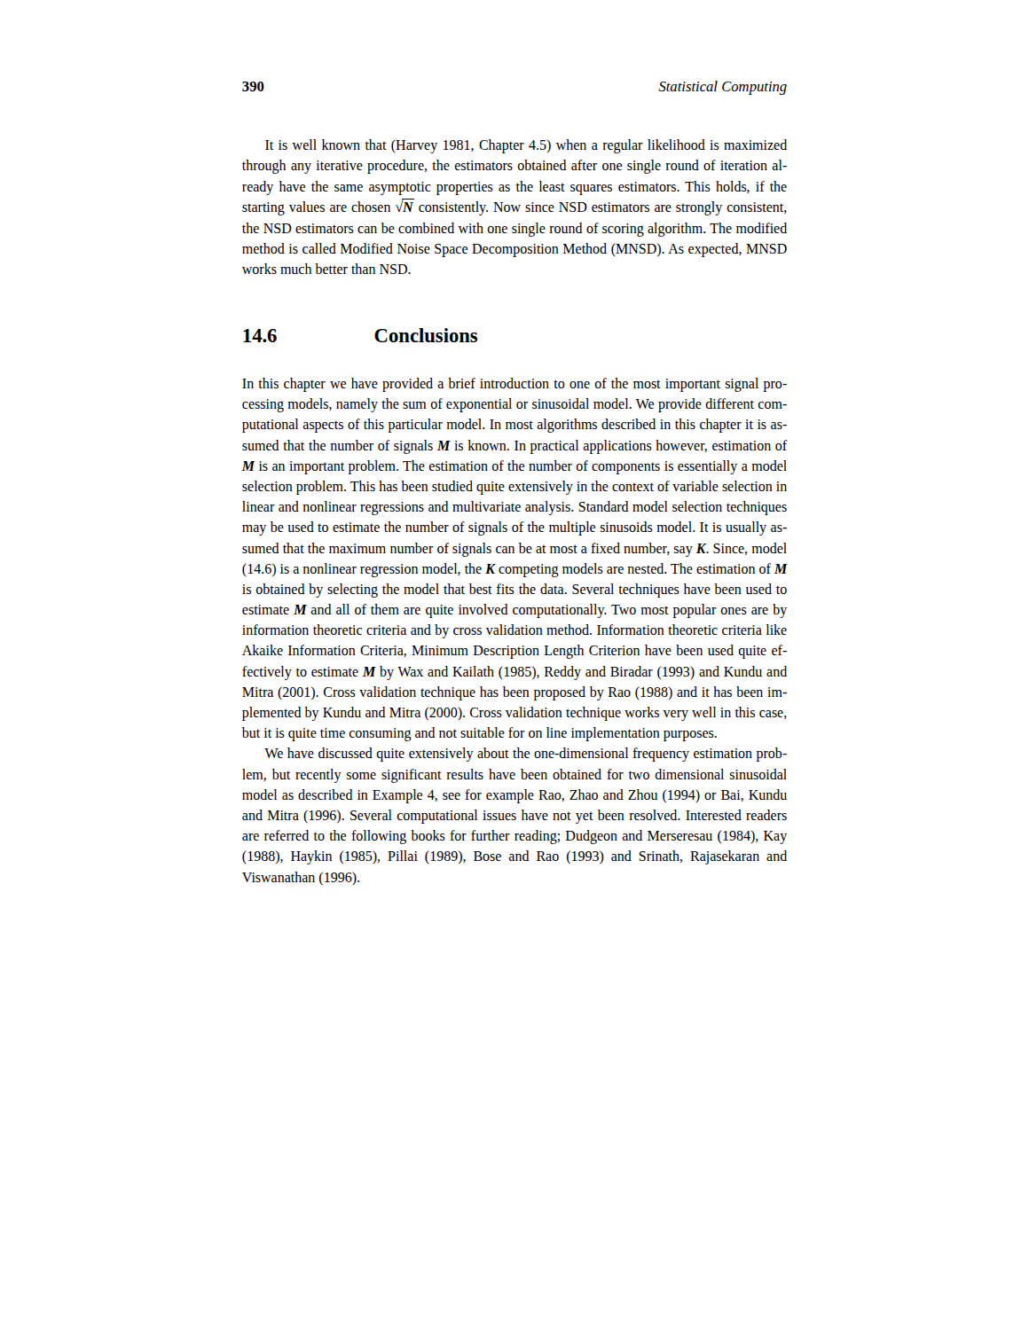390 Statistical Computing
It is well known that (Harvey 1981, Chapter 4.5) when a regular likelihood is maximized through any iterative procedure, the estimators obtained after one single round of iteration already have the same asymptotic properties as the least squares estimators. This holds, if the starting values are chosen √N consistently. Now since NSD estimators are strongly consistent, the NSD estimators can be combined with one single round of scoring algorithm. The modified method is called Modified Noise Space Decomposition Method (MNSD). As expected, MNSD works much better than NSD.
14.6 Conclusions
In this chapter we have provided a brief introduction to one of the most important signal processing models, namely the sum of exponential or sinusoidal model. We provide different computational aspects of this particular model. In most algorithms described in this chapter it is assumed that the number of signals M is known. In practical applications however, estimation of M is an important problem. The estimation of the number of components is essentially a model selection problem. This has been studied quite extensively in the context of variable selection in linear and nonlinear regressions and multivariate analysis. Standard model selection techniques may be used to estimate the number of signals of the multiple sinusoids model. It is usually assumed that the maximum number of signals can be at most a fixed number, say K. Since, model (14.6) is a nonlinear regression model, the K competing models are nested. The estimation of M is obtained by selecting the model that best fits the data. Several techniques have been used to estimate M and all of them are quite involved computationally. Two most popular ones are by information theoretic criteria and by cross validation method. Information theoretic criteria like Akaike Information Criteria, Minimum Description Length Criterion have been used quite effectively to estimate M by Wax and Kailath (1985), Reddy and Biradar (1993) and Kundu and Mitra (2001). Cross validation technique has been proposed by Rao (1988) and it has been implemented by Kundu and Mitra (2000). Cross validation technique works very well in this case, but it is quite time consuming and not suitable for on line implementation purposes.
We have discussed quite extensively about the one-dimensional frequency estimation problem, but recently some significant results have been obtained for two dimensional sinusoidal model as described in Example 4, see for example Rao, Zhao and Zhou (1994) or Bai, Kundu and Mitra (1996). Several computational issues have not yet been resolved. Interested readers are referred to the following books for further reading; Dudgeon and Merseresau (1984), Kay (1988), Haykin (1985), Pillai (1989), Bose and Rao (1993) and Srinath, Rajasekaran and Viswanathan (1996).